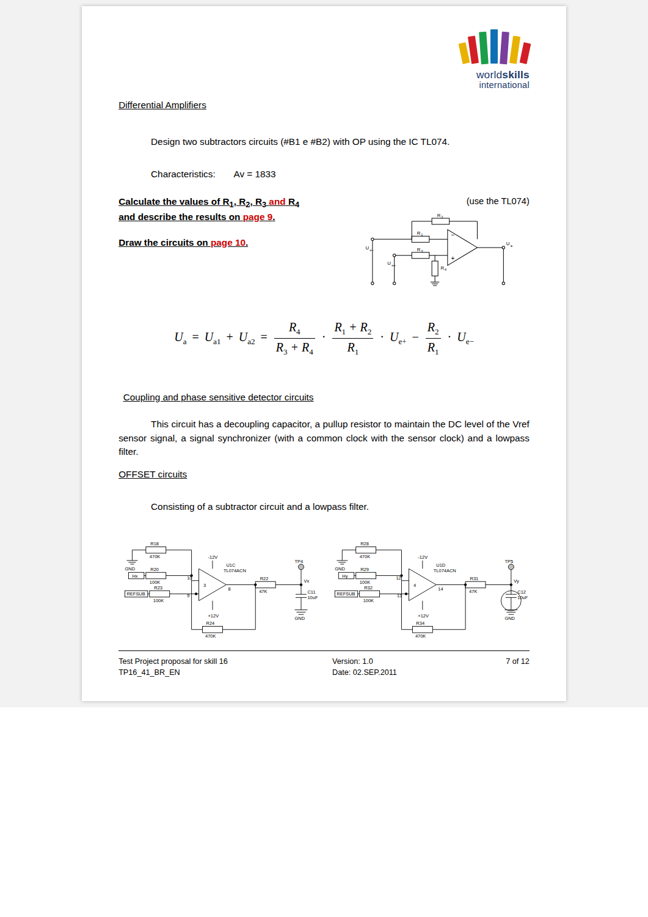world skills
international
Differential Amplifiers
Design two subtractors circuits (#B1 e #B2) with OP using the IC TL074.
Characteristics: Av = 1833
Calculate the values of R1, R2, R3 and R4
and describe the results on page 9.
Draw the circuits on page 10.
(use the TL074)
R2 R1 R3 R4 − + Ue− Ue+ Ua
Ua = Ua1 + Ua2 = R4 R3 + R4 · R1 + R2 R1 · Ue+ − R2 R1 · Ue−
Coupling and phase sensitive detector circuits
This circuit has a decoupling capacitor, a pullup resistor to maintain the DC level of the Vref sensor signal, a signal synchronizer (with a common clock with the sensor clock) and a lowpass filter.
OFFSET circuits
Consisting of a subtractor circuit and a lowpass filter.
R18 470K GND Hx R20 100K REFSUB R23 100K 10 9 3 -12V +12V 8 U1C TL074ACN R22 47K TP4 Vx C11 10uF GND R24 470K R28 470K GND Hy R29 100K REFSUB R32 100K 12 13 4 -12V +12V 14 U1D TL074ACN R31 47K TP5 Vy C12 10uF GND R34 470K
Test Project proposal for skill 16 TP16_41_BR_EN
Version: 1.0 Date: 02.SEP.2011
7 of 12